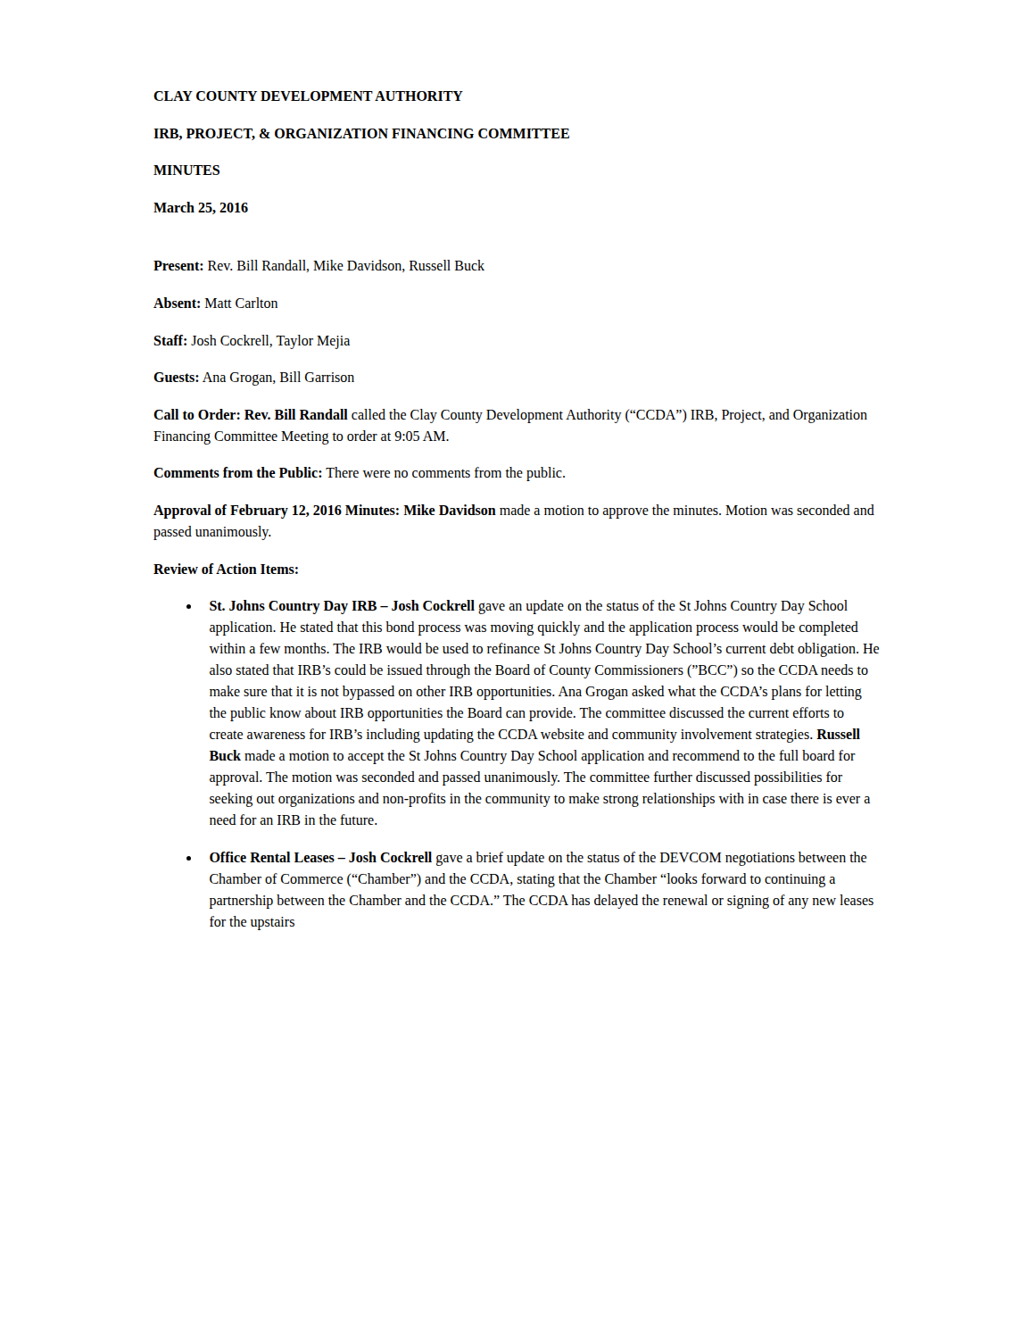CLAY COUNTY DEVELOPMENT AUTHORITY
IRB, PROJECT, & ORGANIZATION FINANCING COMMITTEE
MINUTES
March 25, 2016
Present: Rev. Bill Randall, Mike Davidson, Russell Buck
Absent: Matt Carlton
Staff: Josh Cockrell, Taylor Mejia
Guests: Ana Grogan, Bill Garrison
Call to Order: Rev. Bill Randall called the Clay County Development Authority (“CCDA”) IRB, Project, and Organization Financing Committee Meeting to order at 9:05 AM.
Comments from the Public: There were no comments from the public.
Approval of February 12, 2016 Minutes: Mike Davidson made a motion to approve the minutes. Motion was seconded and passed unanimously.
Review of Action Items:
St. Johns Country Day IRB – Josh Cockrell gave an update on the status of the St Johns Country Day School application. He stated that this bond process was moving quickly and the application process would be completed within a few months. The IRB would be used to refinance St Johns Country Day School’s current debt obligation. He also stated that IRB’s could be issued through the Board of County Commissioners (”BCC”) so the CCDA needs to make sure that it is not bypassed on other IRB opportunities. Ana Grogan asked what the CCDA’s plans for letting the public know about IRB opportunities the Board can provide. The committee discussed the current efforts to create awareness for IRB’s including updating the CCDA website and community involvement strategies. Russell Buck made a motion to accept the St Johns Country Day School application and recommend to the full board for approval. The motion was seconded and passed unanimously. The committee further discussed possibilities for seeking out organizations and non-profits in the community to make strong relationships with in case there is ever a need for an IRB in the future.
Office Rental Leases – Josh Cockrell gave a brief update on the status of the DEVCOM negotiations between the Chamber of Commerce (“Chamber”) and the CCDA, stating that the Chamber “looks forward to continuing a partnership between the Chamber and the CCDA.” The CCDA has delayed the renewal or signing of any new leases for the upstairs